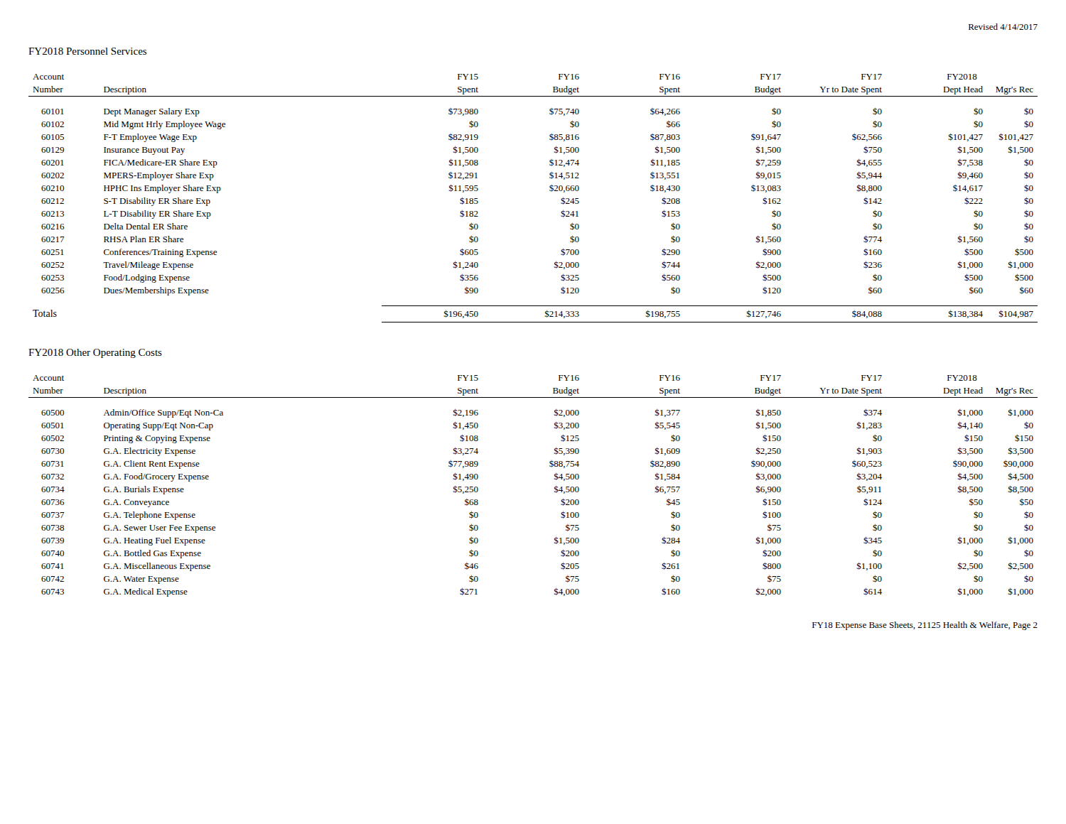Revised 4/14/2017
FY2018 Personnel Services
| Account | FY15 | FY16 | FY16 | FY17 | FY17 | FY2018 |
| --- | --- | --- | --- | --- | --- | --- |
| Number | Description | Spent | Budget | Spent | Budget | Yr to Date Spent | Dept Head | Mgr's Rec |
| 60101 | Dept Manager Salary Exp | $73,980 | $75,740 | $64,266 | $0 | $0 | $0 | $0 |
| 60102 | Mid Mgmt Hrly Employee Wage | $0 | $0 | $66 | $0 | $0 | $0 | $0 |
| 60105 | F-T Employee Wage Exp | $82,919 | $85,816 | $87,803 | $91,647 | $62,566 | $101,427 | $101,427 |
| 60129 | Insurance Buyout Pay | $1,500 | $1,500 | $1,500 | $1,500 | $750 | $1,500 | $1,500 |
| 60201 | FICA/Medicare-ER Share Exp | $11,508 | $12,474 | $11,185 | $7,259 | $4,655 | $7,538 | $0 |
| 60202 | MPERS-Employer Share Exp | $12,291 | $14,512 | $13,551 | $9,015 | $5,944 | $9,460 | $0 |
| 60210 | HPHC Ins Employer Share Exp | $11,595 | $20,660 | $18,430 | $13,083 | $8,800 | $14,617 | $0 |
| 60212 | S-T Disability ER Share Exp | $185 | $245 | $208 | $162 | $142 | $222 | $0 |
| 60213 | L-T Disability ER Share Exp | $182 | $241 | $153 | $0 | $0 | $0 | $0 |
| 60216 | Delta Dental ER Share | $0 | $0 | $0 | $0 | $0 | $0 | $0 |
| 60217 | RHSA Plan ER Share | $0 | $0 | $0 | $1,560 | $774 | $1,560 | $0 |
| 60251 | Conferences/Training Expense | $605 | $700 | $290 | $900 | $160 | $500 | $500 |
| 60252 | Travel/Mileage Expense | $1,240 | $2,000 | $744 | $2,000 | $236 | $1,000 | $1,000 |
| 60253 | Food/Lodging Expense | $356 | $325 | $560 | $500 | $0 | $500 | $500 |
| 60256 | Dues/Memberships Expense | $90 | $120 | $0 | $120 | $60 | $60 | $60 |
| Totals | $196,450 | $214,333 | $198,755 | $127,746 | $84,088 | $138,384 | $104,987 |
FY2018 Other Operating Costs
| Account | FY15 | FY16 | FY16 | FY17 | FY17 | FY2018 |
| --- | --- | --- | --- | --- | --- | --- |
| Number | Description | Spent | Budget | Spent | Budget | Yr to Date Spent | Dept Head | Mgr's Rec |
| 60500 | Admin/Office Supp/Eqt Non-C a | $2,196 | $2,000 | $1,377 | $1,850 | $374 | $1,000 | $1,000 |
| 60501 | Operating Supp/Eqt Non-Cap | $1,450 | $3,200 | $5,545 | $1,500 | $1,283 | $4,140 | $0 |
| 60502 | Printing & Copying Expense | $108 | $125 | $0 | $150 | $0 | $150 | $150 |
| 60730 | G.A. Electricity Expense | $3,274 | $5,390 | $1,609 | $2,250 | $1,903 | $3,500 | $3,500 |
| 60731 | G.A. Client Rent Expense | $77,989 | $88,754 | $82,890 | $90,000 | $60,523 | $90,000 | $90,000 |
| 60732 | G.A. Food/Grocery Expense | $1,490 | $4,500 | $1,584 | $3,000 | $3,204 | $4,500 | $4,500 |
| 60734 | G.A. Burials Expense | $5,250 | $4,500 | $6,757 | $6,900 | $5,911 | $8,500 | $8,500 |
| 60736 | G.A. Conveyance | $68 | $200 | $45 | $150 | $124 | $50 | $50 |
| 60737 | G.A. Telephone Expense | $0 | $100 | $0 | $100 | $0 | $0 | $0 |
| 60738 | G.A. Sewer User Fee Expense | $0 | $75 | $0 | $75 | $0 | $0 | $0 |
| 60739 | G.A. Heating Fuel Expense | $0 | $1,500 | $284 | $1,000 | $345 | $1,000 | $1,000 |
| 60740 | G.A. Bottled Gas Expense | $0 | $200 | $0 | $200 | $0 | $0 | $0 |
| 60741 | G.A. Miscellaneous Expense | $46 | $205 | $261 | $800 | $1,100 | $2,500 | $2,500 |
| 60742 | G.A. Water Expense | $0 | $75 | $0 | $75 | $0 | $0 | $0 |
| 60743 | G.A. Medical Expense | $271 | $4,000 | $160 | $2,000 | $614 | $1,000 | $1,000 |
FY18 Expense Base Sheets, 21125 Health & Welfare, Page 2